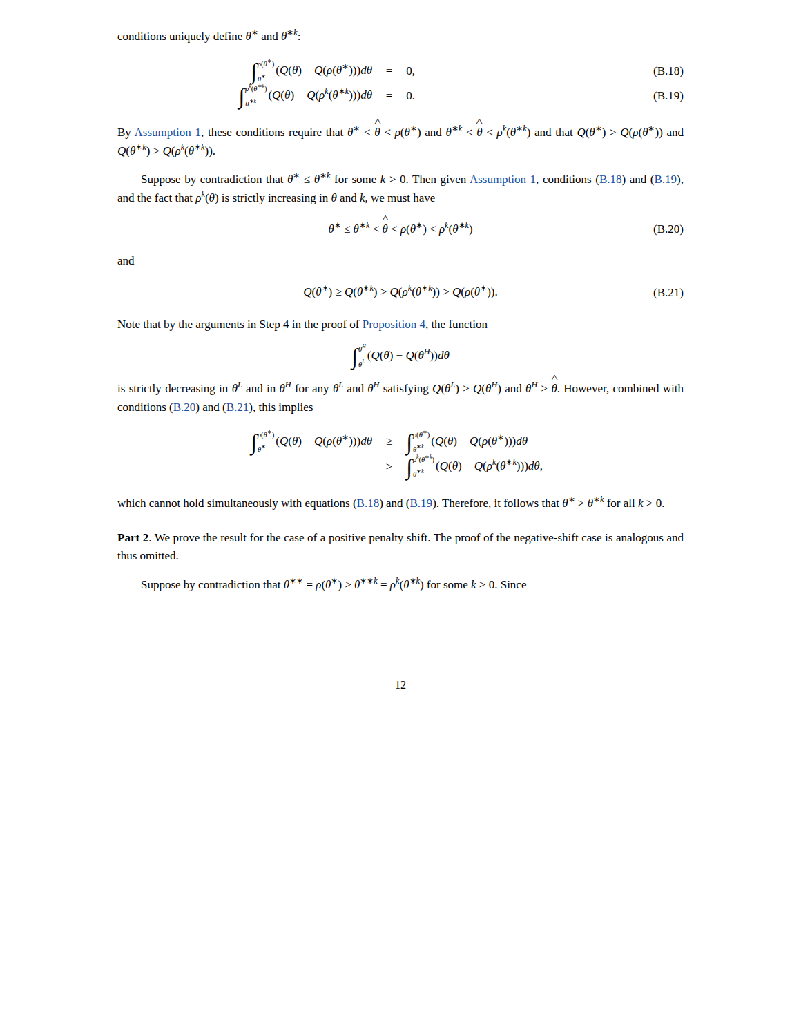conditions uniquely define θ∗ and θ∗k:
| ∫ ρ ( θ ∗ ) θ ∗ ( Q ( θ ) − Q ( ρ ( θ ∗ ))) dθ | = | 0, | (B.18) |
| ∫ ρ k ( θ ∗ k ) θ ∗ k ( Q ( θ ) − Q ( ρ k ( θ ∗ k ))) dθ | = | 0. | (B.19) |
By Assumption 1, these conditions require that θ∗ < θ < ρ(θ∗) and θ∗k < θ < ρk(θ∗k) and that Q(θ∗) > Q(ρ(θ∗)) and Q(θ∗k) > Q(ρk(θ∗k)).
Suppose by contradiction that θ∗ ≤ θ∗k for some k > 0. Then given Assumption 1, conditions (B.18) and (B.19), and the fact that ρk(θ) is strictly increasing in θ and k, we must have
θ∗ ≤ θ∗k < θ < ρ(θ∗) < ρk(θ∗k) (B.20)
and
Q(θ∗) ≥ Q(θ∗k) > Q(ρk(θ∗k)) > Q(ρ(θ∗)). (B.21)
Note that by the arguments in Step 4 in the proof of Proposition 4, the function
∫θH θL(Q(θ) − Q(θH))dθ
is strictly decreasing in θL and in θH for any θL and θH satisfying Q(θL) > Q(θH) and θH > θ. However, combined with conditions (B.20) and (B.21), this implies
| ∫ ρ ( θ ∗ ) θ ∗ ( Q ( θ ) − Q ( ρ ( θ ∗ ))) dθ | ≥ | ∫ ρ ( θ ∗ ) θ ∗ k ( Q ( θ ) − Q ( ρ ( θ ∗ ))) dθ | |
| | > | ∫ ρ k ( θ ∗ k ) θ ∗ k ( Q ( θ ) − Q ( ρ k ( θ ∗ k ))) dθ , | |
which cannot hold simultaneously with equations (B.18) and (B.19). Therefore, it follows that θ∗ > θ∗k for all k > 0.
Part 2. We prove the result for the case of a positive penalty shift. The proof of the negative-shift case is analogous and thus omitted.
Suppose by contradiction that θ∗∗ = ρ(θ∗) ≥ θ∗∗k = ρk(θ∗k) for some k > 0. Since
12